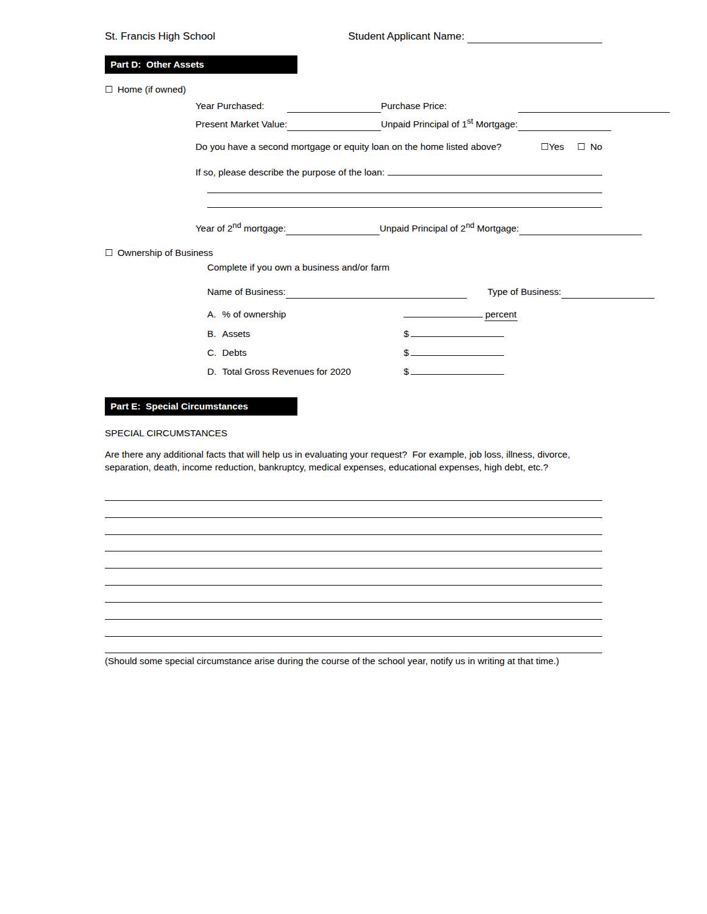St. Francis High School
Student Applicant Name:
Part D: Other Assets
☐Home (if owned)
| Year Purchased: | | Purchase Price: | |
| Present Market Value: | | Unpaid Principal of 1 st Mortgage: | |
Do you have a second mortgage or equity loan on the home listed above? ☐Yes ☐ No
If so, please describe the purpose of the loan:
| Year of 2 nd mortgage: | | Unpaid Principal of 2 nd Mortgage: | |
☐Ownership of Business
Complete if you own a business and/or farm
| Name of Business: | | Type of Business: | |
A. % of ownership percent
B. Assets $
C. Debts $
D. Total Gross Revenues for 2020 $
Part E: Special Circumstances
SPECIAL CIRCUMSTANCES
Are there any additional facts that will help us in evaluating your request? For example, job loss, illness, divorce, separation, death, income reduction, bankruptcy, medical expenses, educational expenses, high debt, etc.?
(Should some special circumstance arise during the course of the school year, notify us in writing at that time.)